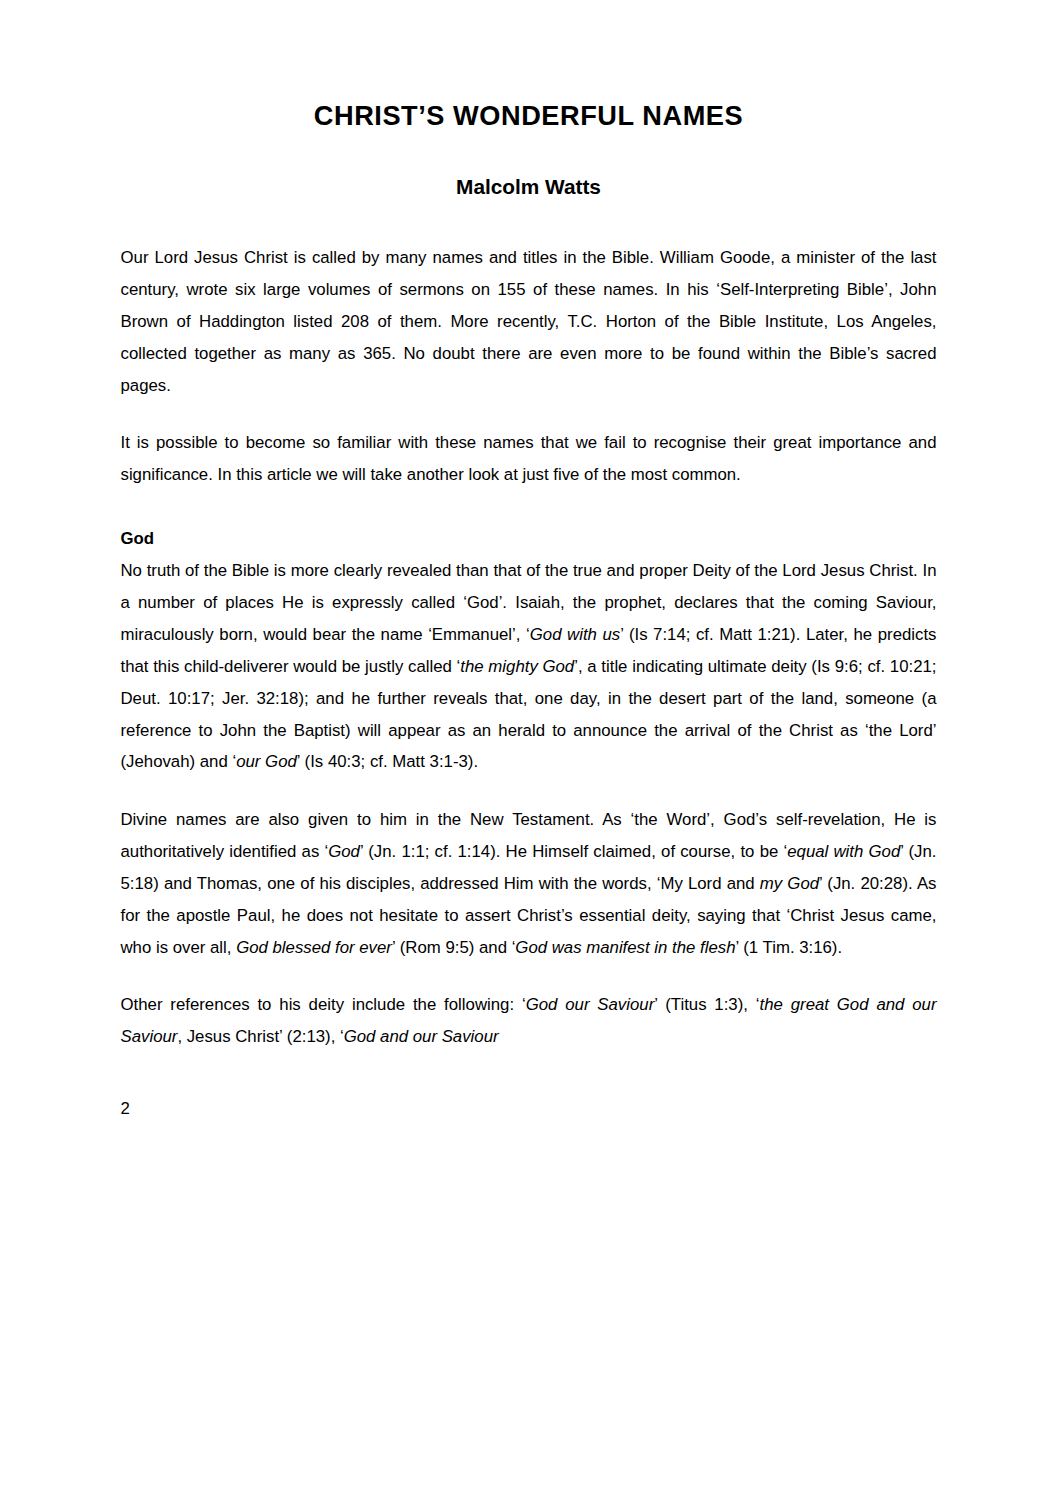CHRIST’S WONDERFUL NAMES
Malcolm Watts
Our Lord Jesus Christ is called by many names and titles in the Bible. William Goode, a minister of the last century, wrote six large volumes of sermons on 155 of these names. In his ‘Self-Interpreting Bible’, John Brown of Haddington listed 208 of them. More recently, T.C. Horton of the Bible Institute, Los Angeles, collected together as many as 365. No doubt there are even more to be found within the Bible’s sacred pages.
It is possible to become so familiar with these names that we fail to recognise their great importance and significance. In this article we will take another look at just five of the most common.
God
No truth of the Bible is more clearly revealed than that of the true and proper Deity of the Lord Jesus Christ. In a number of places He is expressly called ‘God’. Isaiah, the prophet, declares that the coming Saviour, miraculously born, would bear the name ‘Emmanuel’, ‘God with us’ (Is 7:14; cf. Matt 1:21). Later, he predicts that this child-deliverer would be justly called ‘the mighty God’, a title indicating ultimate deity (Is 9:6; cf. 10:21; Deut. 10:17; Jer. 32:18); and he further reveals that, one day, in the desert part of the land, someone (a reference to John the Baptist) will appear as an herald to announce the arrival of the Christ as ‘the Lord’ (Jehovah) and ‘our God’ (Is 40:3; cf. Matt 3:1-3).
Divine names are also given to him in the New Testament. As ‘the Word’, God’s self-revelation, He is authoritatively identified as ‘God’ (Jn. 1:1; cf. 1:14). He Himself claimed, of course, to be ‘equal with God’ (Jn. 5:18) and Thomas, one of his disciples, addressed Him with the words, ‘My Lord and my God’ (Jn. 20:28). As for the apostle Paul, he does not hesitate to assert Christ’s essential deity, saying that ‘Christ Jesus came, who is over all, God blessed for ever’ (Rom 9:5) and ‘God was manifest in the flesh’ (1 Tim. 3:16).
Other references to his deity include the following: ‘God our Saviour’ (Titus 1:3), ‘the great God and our Saviour, Jesus Christ’ (2:13), ‘God and our Saviour
2